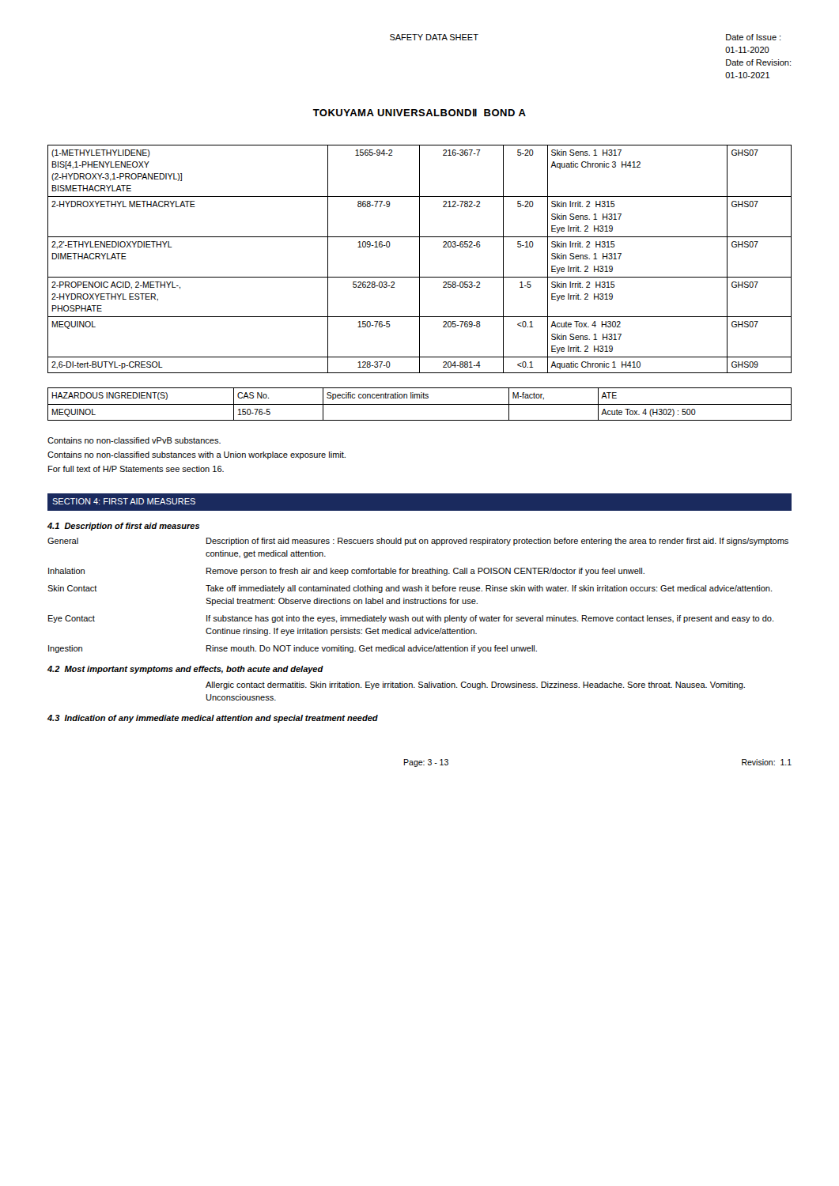SAFETY DATA SHEET
Date of Issue :
01-11-2020
Date of Revision:
01-10-2021
TOKUYAMA UNIVERSALBONDⅡ BOND A
| (1-METHYLETHYLIDENE) BIS[4,1-PHENYLENEOXY (2-HYDROXY-3,1-PROPANEDIYL)] BISMETHACRYLATE | 1565-94-2 | 216-367-7 | 5-20 | Skin Sens. 1 H317 Aquatic Chronic 3 H412 | GHS07 |
| 2-HYDROXYETHYL METHACRYLATE | 868-77-9 | 212-782-2 | 5-20 | Skin Irrit. 2 H315 Skin Sens. 1 H317 Eye Irrit. 2 H319 | GHS07 |
| 2,2'-ETHYLENEDIOXYDIETHYL DIMETHACRYLATE | 109-16-0 | 203-652-6 | 5-10 | Skin Irrit. 2 H315 Skin Sens. 1 H317 Eye Irrit. 2 H319 | GHS07 |
| 2-PROPENOIC ACID, 2-METHYL-, 2-HYDROXYETHYL ESTER, PHOSPHATE | 52628-03-2 | 258-053-2 | 1-5 | Skin Irrit. 2 H315 Eye Irrit. 2 H319 | GHS07 |
| MEQUINOL | 150-76-5 | 205-769-8 | <0.1 | Acute Tox. 4 H302 Skin Sens. 1 H317 Eye Irrit. 2 H319 | GHS07 |
| 2,6-DI-tert-BUTYL-p-CRESOL | 128-37-0 | 204-881-4 | <0.1 | Aquatic Chronic 1 H410 | GHS09 |
| HAZARDOUS INGREDIENT(S) | CAS No. | Specific concentration limits | M-factor, | ATE |
| MEQUINOL | 150-76-5 | | | Acute Tox. 4 (H302) : 500 |
Contains no non-classified vPvB substances.
Contains no non-classified substances with a Union workplace exposure limit.
For full text of H/P Statements see section 16.
SECTION 4: FIRST AID MEASURES
4.1 Description of first aid measures
General
Description of first aid measures : Rescuers should put on approved respiratory protection before entering the area to render first aid. If signs/symptoms continue, get medical attention.
Inhalation
Remove person to fresh air and keep comfortable for breathing. Call a POISON CENTER/doctor if you feel unwell.
Skin Contact
Take off immediately all contaminated clothing and wash it before reuse. Rinse skin with water. If skin irritation occurs: Get medical advice/attention. Special treatment: Observe directions on label and instructions for use.
Eye Contact
If substance has got into the eyes, immediately wash out with plenty of water for several minutes. Remove contact lenses, if present and easy to do. Continue rinsing. If eye irritation persists: Get medical advice/attention.
Ingestion
Rinse mouth. Do NOT induce vomiting. Get medical advice/attention if you feel unwell.
4.2 Most important symptoms and effects, both acute and delayed
Allergic contact dermatitis. Skin irritation. Eye irritation. Salivation. Cough. Drowsiness. Dizziness. Headache. Sore throat. Nausea. Vomiting. Unconsciousness.
4.3 Indication of any immediate medical attention and special treatment needed
Page: 3 - 13
Revision: 1.1